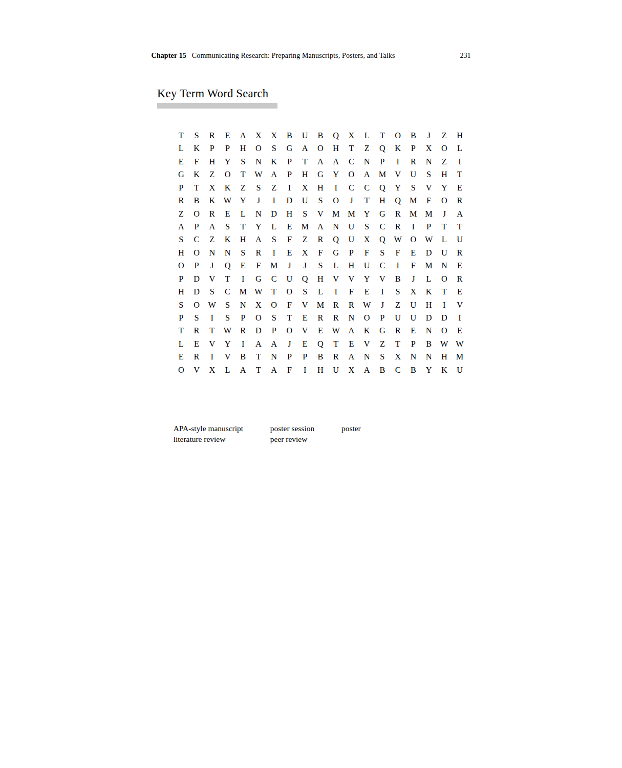Chapter 15 Communicating Research: Preparing Manuscripts, Posters, and Talks
231
Key Term Word Search
| T | S | R | E | A | X | X | B | U | B | Q | X | L | T | O | B | J | Z | H |
| L | K | P | P | H | O | S | G | A | O | H | T | Z | Q | K | P | X | O | L |
| E | F | H | Y | S | N | K | P | T | A | A | C | N | P | I | R | N | Z | I |
| G | K | Z | O | T | W | A | P | H | G | Y | O | A | M | V | U | S | H | T |
| P | T | X | K | Z | S | Z | I | X | H | I | C | C | Q | Y | S | V | Y | E |
| R | B | K | W | Y | J | I | D | U | S | O | J | T | H | Q | M | F | O | R |
| Z | O | R | E | L | N | D | H | S | V | M | M | Y | G | R | M | M | J | A |
| A | P | A | S | T | Y | L | E | M | A | N | U | S | C | R | I | P | T | T |
| S | C | Z | K | H | A | S | F | Z | R | Q | U | X | Q | W | O | W | L | U |
| H | O | N | N | S | R | I | E | X | F | G | P | F | S | F | E | D | U | R |
| O | P | J | Q | E | F | M | J | J | S | L | H | U | C | I | F | M | N | E |
| P | D | V | T | I | G | C | U | Q | H | V | V | Y | V | B | J | L | O | R |
| H | D | S | C | M | W | T | O | S | L | I | F | E | I | S | X | K | T | E |
| S | O | W | S | N | X | O | F | V | M | R | R | W | J | Z | U | H | I | V |
| P | S | I | S | P | O | S | T | E | R | R | N | O | P | U | U | D | D | I |
| T | R | T | W | R | D | P | O | V | E | W | A | K | G | R | E | N | O | E |
| L | E | V | Y | I | A | A | J | E | Q | T | E | V | Z | T | P | B | W | W |
| E | R | I | V | B | T | N | P | P | B | R | A | N | S | X | N | N | H | M |
| O | V | X | L | A | T | A | F | I | H | U | X | A | B | C | B | Y | K | U |
| APA-style manuscript | poster session | poster |
| literature review | peer review | |